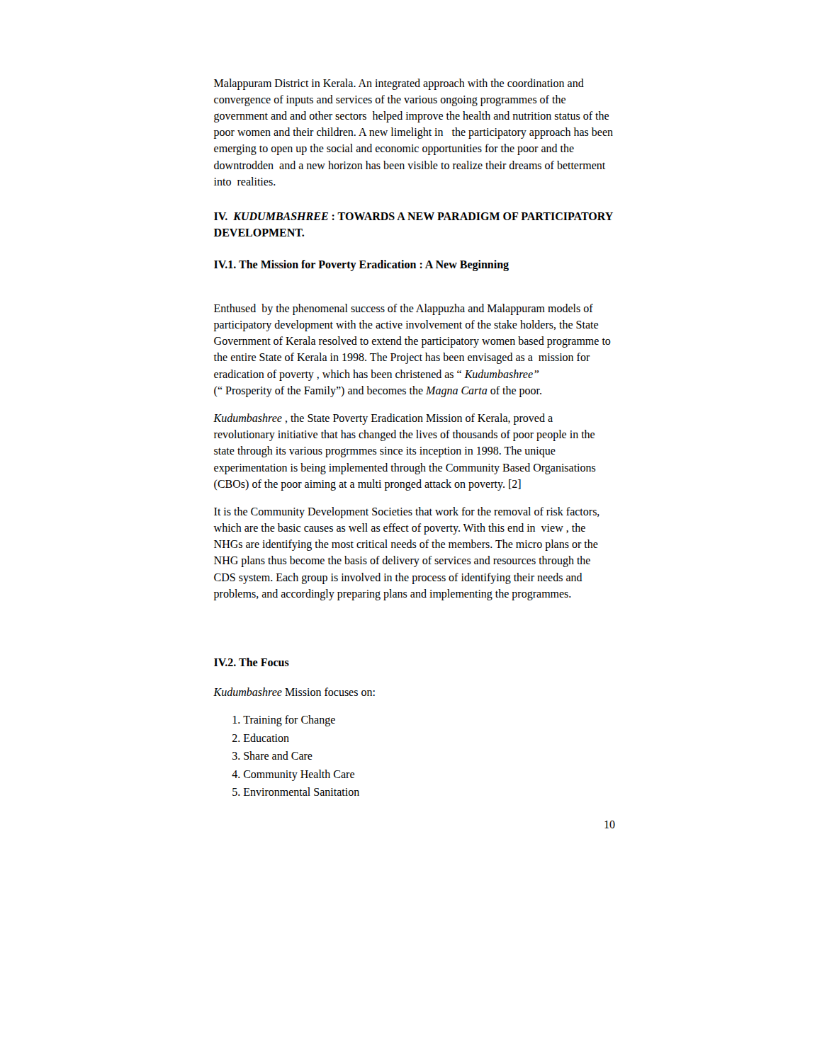Malappuram District in Kerala. An integrated approach with the coordination and convergence of inputs and services of the various ongoing programmes of the government and and other sectors helped improve the health and nutrition status of the poor women and their children. A new limelight in the participatory approach has been emerging to open up the social and economic opportunities for the poor and the downtrodden and a new horizon has been visible to realize their dreams of betterment into realities.
IV. KUDUMBASHREE : TOWARDS A NEW PARADIGM OF PARTICIPATORY DEVELOPMENT.
IV.1. The Mission for Poverty Eradication : A New Beginning
Enthused by the phenomenal success of the Alappuzha and Malappuram models of participatory development with the active involvement of the stake holders, the State Government of Kerala resolved to extend the participatory women based programme to the entire State of Kerala in 1998. The Project has been envisaged as a mission for eradication of poverty , which has been christened as “ Kudumbashree”
(“ Prosperity of the Family”) and becomes the Magna Carta of the poor.
Kudumbashree , the State Poverty Eradication Mission of Kerala, proved a revolutionary initiative that has changed the lives of thousands of poor people in the state through its various progrmmes since its inception in 1998. The unique experimentation is being implemented through the Community Based Organisations (CBOs) of the poor aiming at a multi pronged attack on poverty. [2]
It is the Community Development Societies that work for the removal of risk factors, which are the basic causes as well as effect of poverty. With this end in view , the NHGs are identifying the most critical needs of the members. The micro plans or the NHG plans thus become the basis of delivery of services and resources through the CDS system. Each group is involved in the process of identifying their needs and problems, and accordingly preparing plans and implementing the programmes.
IV.2. The Focus
Kudumbashree Mission focuses on:
Training for Change
Education
Share and Care
Community Health Care
Environmental Sanitation
10